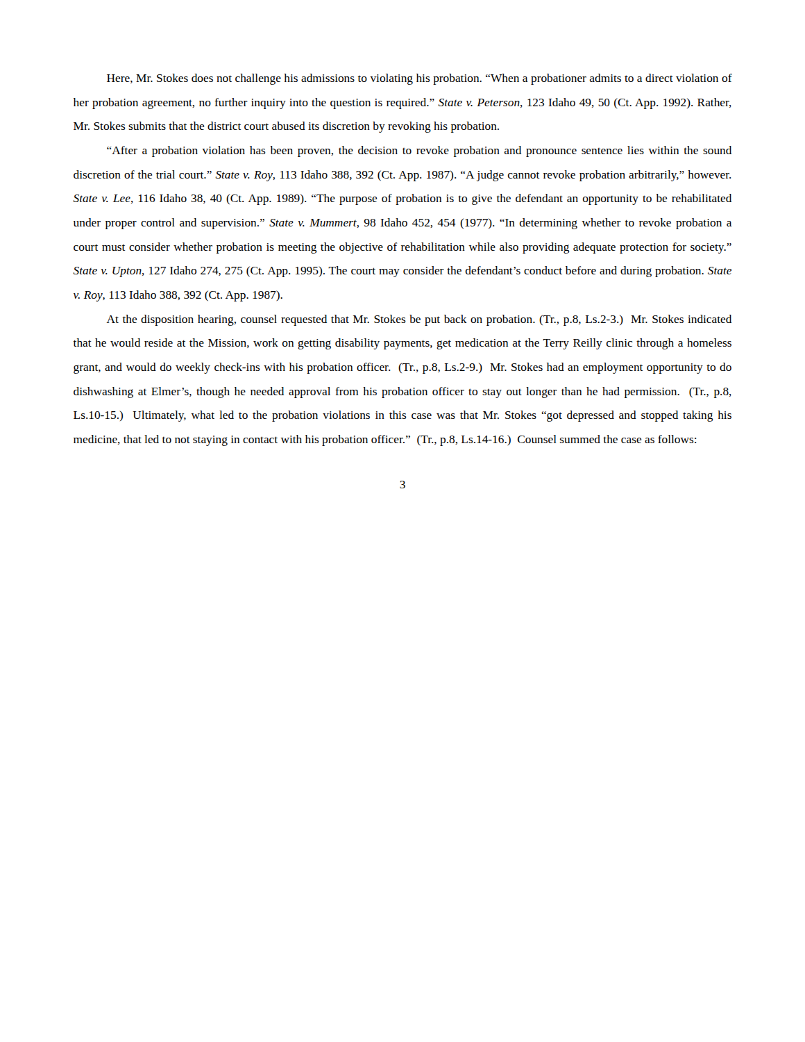Here, Mr. Stokes does not challenge his admissions to violating his probation. “When a probationer admits to a direct violation of her probation agreement, no further inquiry into the question is required.” State v. Peterson, 123 Idaho 49, 50 (Ct. App. 1992). Rather, Mr. Stokes submits that the district court abused its discretion by revoking his probation.
“After a probation violation has been proven, the decision to revoke probation and pronounce sentence lies within the sound discretion of the trial court.” State v. Roy, 113 Idaho 388, 392 (Ct. App. 1987). “A judge cannot revoke probation arbitrarily,” however. State v. Lee, 116 Idaho 38, 40 (Ct. App. 1989). “The purpose of probation is to give the defendant an opportunity to be rehabilitated under proper control and supervision.” State v. Mummert, 98 Idaho 452, 454 (1977). “In determining whether to revoke probation a court must consider whether probation is meeting the objective of rehabilitation while also providing adequate protection for society.” State v. Upton, 127 Idaho 274, 275 (Ct. App. 1995). The court may consider the defendant’s conduct before and during probation. State v. Roy, 113 Idaho 388, 392 (Ct. App. 1987).
At the disposition hearing, counsel requested that Mr. Stokes be put back on probation. (Tr., p.8, Ls.2-3.) Mr. Stokes indicated that he would reside at the Mission, work on getting disability payments, get medication at the Terry Reilly clinic through a homeless grant, and would do weekly check-ins with his probation officer. (Tr., p.8, Ls.2-9.) Mr. Stokes had an employment opportunity to do dishwashing at Elmer’s, though he needed approval from his probation officer to stay out longer than he had permission. (Tr., p.8, Ls.10-15.) Ultimately, what led to the probation violations in this case was that Mr. Stokes “got depressed and stopped taking his medicine, that led to not staying in contact with his probation officer.” (Tr., p.8, Ls.14-16.) Counsel summed the case as follows:
3